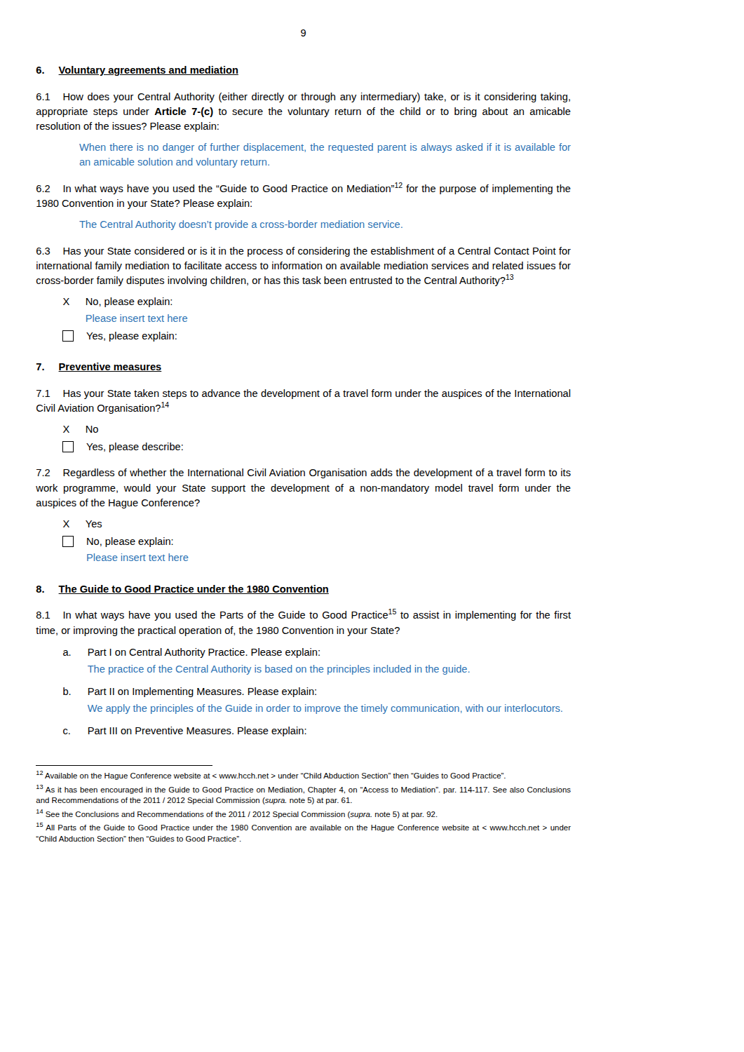9
6. Voluntary agreements and mediation
6.1 How does your Central Authority (either directly or through any intermediary) take, or is it considering taking, appropriate steps under Article 7-(c) to secure the voluntary return of the child or to bring about an amicable resolution of the issues? Please explain:
When there is no danger of further displacement, the requested parent is always asked if it is available for an amicable solution and voluntary return.
6.2 In what ways have you used the “Guide to Good Practice on Mediation”12 for the purpose of implementing the 1980 Convention in your State? Please explain:
The Central Authority doesn’t provide a cross-border mediation service.
6.3 Has your State considered or is it in the process of considering the establishment of a Central Contact Point for international family mediation to facilitate access to information on available mediation services and related issues for cross-border family disputes involving children, or has this task been entrusted to the Central Authority?13
X No, please explain:Please insert text here
Yes, please explain:
7. Preventive measures
7.1 Has your State taken steps to advance the development of a travel form under the auspices of the International Civil Aviation Organisation?14
X No
Yes, please describe:
7.2 Regardless of whether the International Civil Aviation Organisation adds the development of a travel form to its work programme, would your State support the development of a non-mandatory model travel form under the auspices of the Hague Conference?
X Yes
No, please explain:Please insert text here
8. The Guide to Good Practice under the 1980 Convention
8.1 In what ways have you used the Parts of the Guide to Good Practice15 to assist in implementing for the first time, or improving the practical operation of, the 1980 Convention in your State?
a. Part I on Central Authority Practice. Please explain: The practice of the Central Authority is based on the principles included in the guide.
b. Part II on Implementing Measures. Please explain: We apply the principles of the Guide in order to improve the timely communication, with our interlocutors.
c. Part III on Preventive Measures. Please explain:
12 Available on the Hague Conference website at < www.hcch.net > under “Child Abduction Section” then “Guides to Good Practice”.
13 As it has been encouraged in the Guide to Good Practice on Mediation, Chapter 4, on “Access to Mediation”. par. 114-117. See also Conclusions and Recommendations of the 2011 / 2012 Special Commission (supra. note 5) at par. 61.
14 See the Conclusions and Recommendations of the 2011 / 2012 Special Commission (supra. note 5) at par. 92.
15 All Parts of the Guide to Good Practice under the 1980 Convention are available on the Hague Conference website at < www.hcch.net > under “Child Abduction Section” then “Guides to Good Practice”.